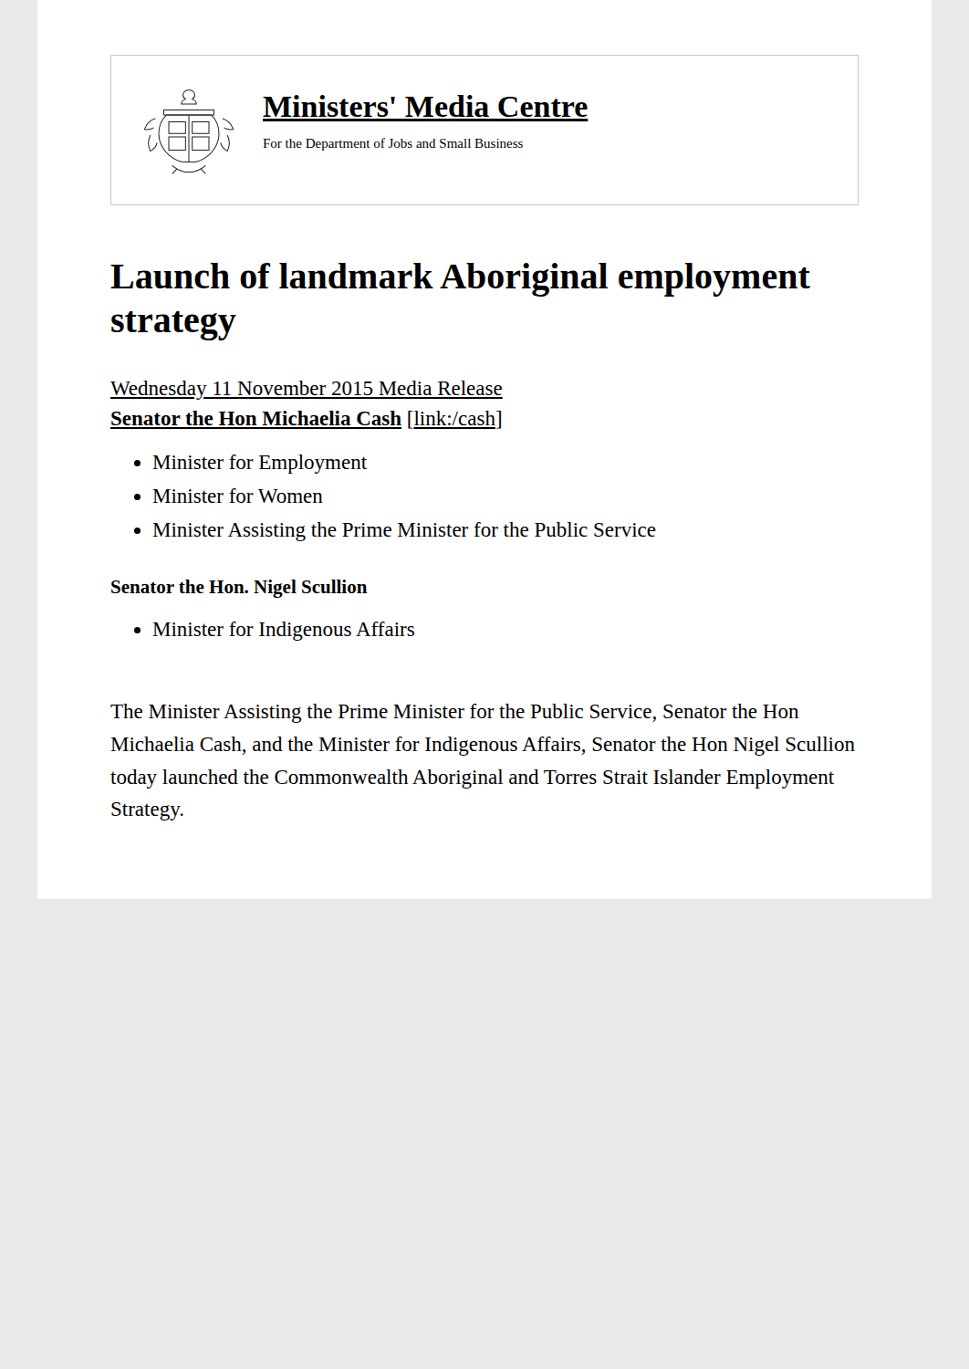Ministers' Media Centre
For the Department of Jobs and Small Business
Launch of landmark Aboriginal employment strategy
Wednesday 11 November 2015 Media Release
Senator the Hon Michaelia Cash [link:/cash]
Minister for Employment
Minister for Women
Minister Assisting the Prime Minister for the Public Service
Senator the Hon. Nigel Scullion
Minister for Indigenous Affairs
The Minister Assisting the Prime Minister for the Public Service, Senator the Hon Michaelia Cash, and the Minister for Indigenous Affairs, Senator the Hon Nigel Scullion today launched the Commonwealth Aboriginal and Torres Strait Islander Employment Strategy.